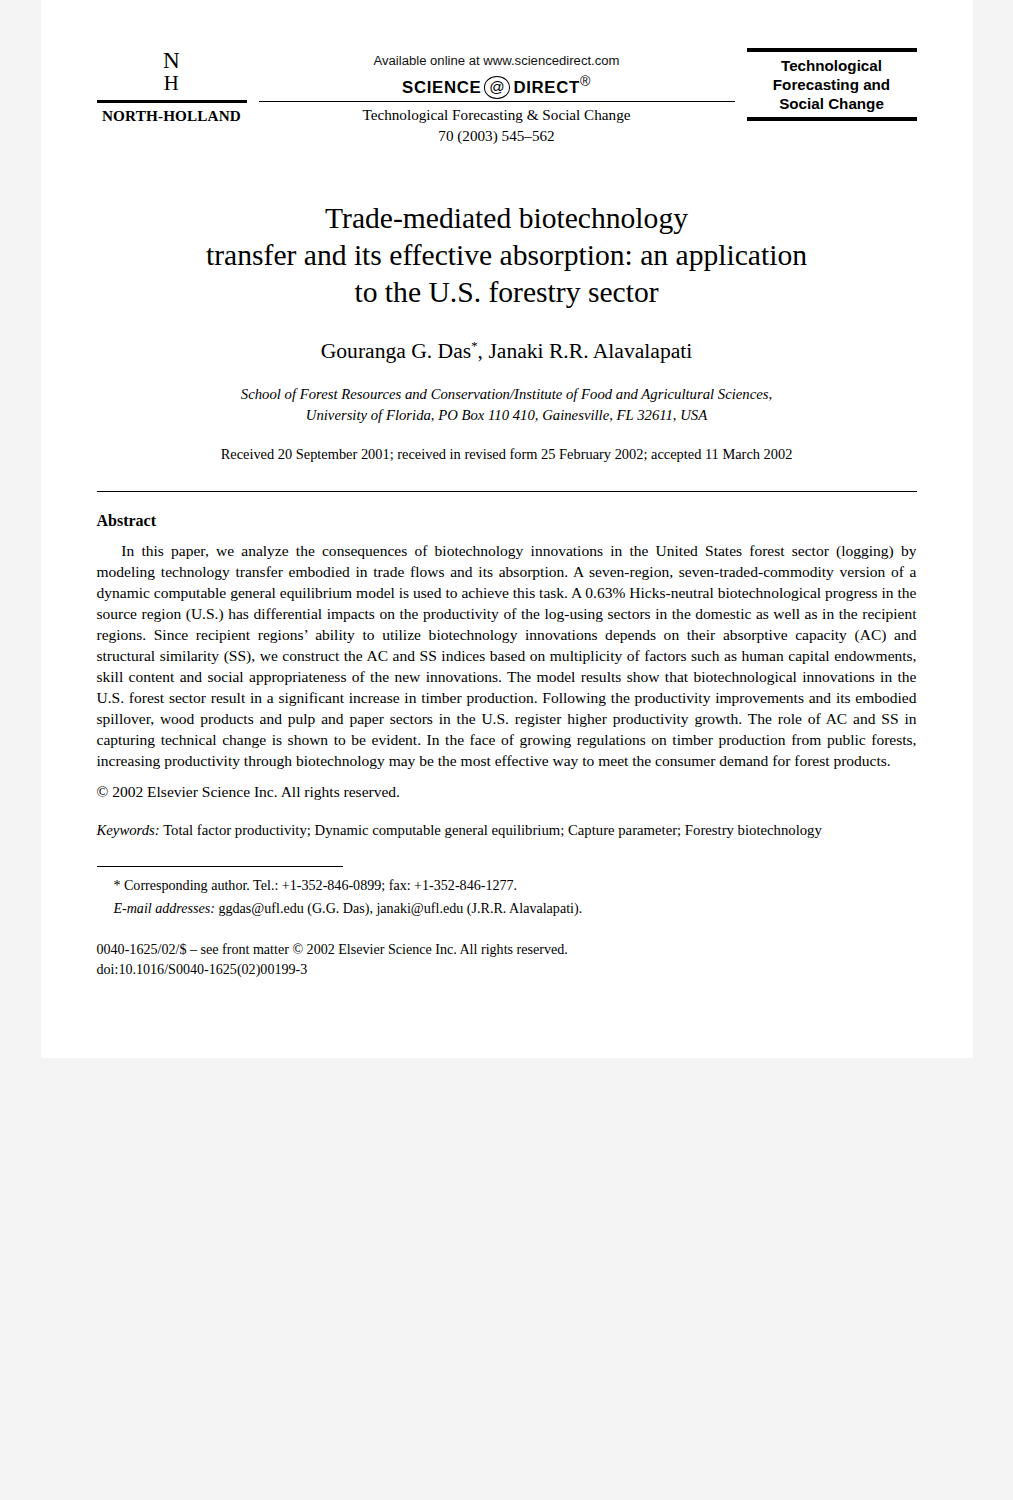NH
NORTH-HOLLAND
Available online at www.sciencedirect.com
SCIENCE@DIRECT®
Technological Forecasting & Social Change 70 (2003) 545–562
Technological
Forecasting and
Social Change
Trade-mediated biotechnology
transfer and its effective absorption: an application
to the U.S. forestry sector
Gouranga G. Das*, Janaki R.R. Alavalapati
School of Forest Resources and Conservation/Institute of Food and Agricultural Sciences,
University of Florida, PO Box 110 410, Gainesville, FL 32611, USA
Received 20 September 2001; received in revised form 25 February 2002; accepted 11 March 2002
Abstract
In this paper, we analyze the consequences of biotechnology innovations in the United States forest sector (logging) by modeling technology transfer embodied in trade flows and its absorption. A seven-region, seven-traded-commodity version of a dynamic computable general equilibrium model is used to achieve this task. A 0.63% Hicks-neutral biotechnological progress in the source region (U.S.) has differential impacts on the productivity of the log-using sectors in the domestic as well as in the recipient regions. Since recipient regions’ ability to utilize biotechnology innovations depends on their absorptive capacity (AC) and structural similarity (SS), we construct the AC and SS indices based on multiplicity of factors such as human capital endowments, skill content and social appropriateness of the new innovations. The model results show that biotechnological innovations in the U.S. forest sector result in a significant increase in timber production. Following the productivity improvements and its embodied spillover, wood products and pulp and paper sectors in the U.S. register higher productivity growth. The role of AC and SS in capturing technical change is shown to be evident. In the face of growing regulations on timber production from public forests, increasing productivity through biotechnology may be the most effective way to meet the consumer demand for forest products.
© 2002 Elsevier Science Inc. All rights reserved.
Keywords: Total factor productivity; Dynamic computable general equilibrium; Capture parameter; Forestry biotechnology
* Corresponding author. Tel.: +1-352-846-0899; fax: +1-352-846-1277.
E-mail addresses: ggdas@ufl.edu (G.G. Das), janaki@ufl.edu (J.R.R. Alavalapati).
0040-1625/02/$ – see front matter © 2002 Elsevier Science Inc. All rights reserved.
doi:10.1016/S0040-1625(02)00199-3